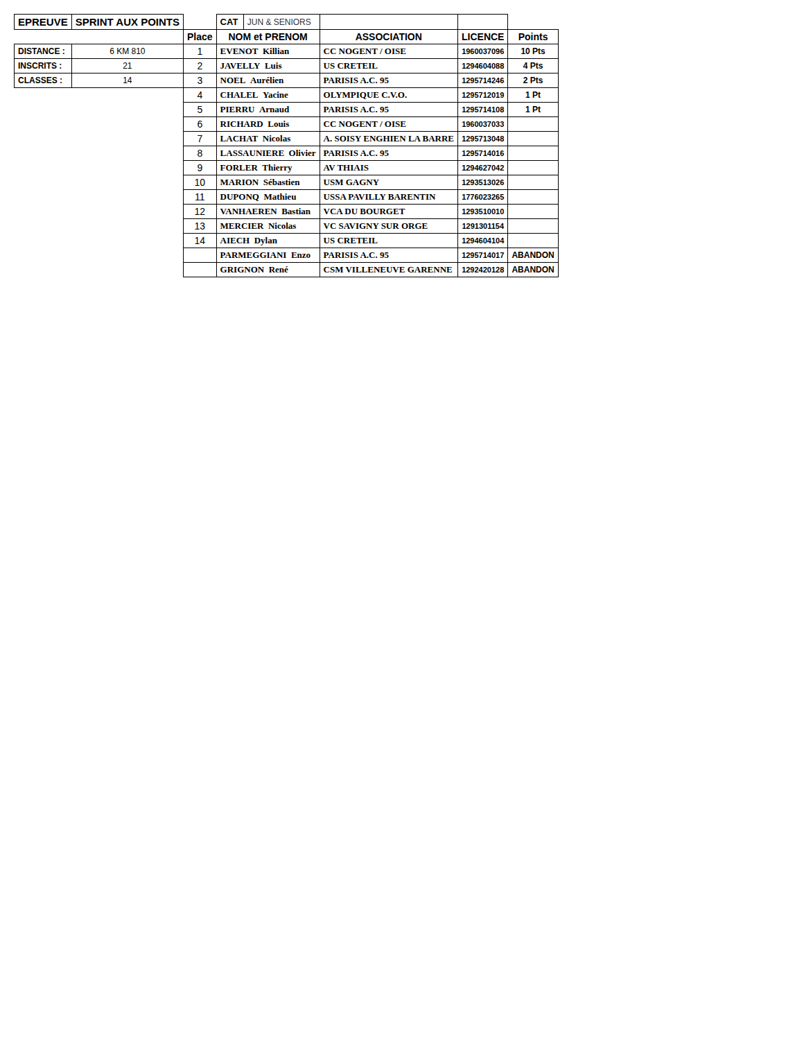| EPREUVE | SPRINT AUX POINTS | | CAT | JUN & SENIORS | | |
| | | Place | NOM et PRENOM | ASSOCIATION | LICENCE | Points |
| DISTANCE : | 6 KM 810 | 1 | EVENOT Killian | CC NOGENT / OISE | 1960037096 | 10 Pts |
| INSCRITS : | 21 | 2 | JAVELLY Luis | US CRETEIL | 1294604088 | 4 Pts |
| CLASSES : | 14 | 3 | NOEL Aurélien | PARISIS A.C. 95 | 1295714246 | 2 Pts |
| | | 4 | CHALEL Yacine | OLYMPIQUE C.V.O. | 1295712019 | 1 Pt |
| | | 5 | PIERRU Arnaud | PARISIS A.C. 95 | 1295714108 | 1 Pt |
| | | 6 | RICHARD Louis | CC NOGENT / OISE | 1960037033 | |
| | | 7 | LACHAT Nicolas | A. SOISY ENGHIEN LA BARRE | 1295713048 | |
| | | 8 | LASSAUNIERE Olivier | PARISIS A.C. 95 | 1295714016 | |
| | | 9 | FORLER Thierry | AV THIAIS | 1294627042 | |
| | | 10 | MARION Sébastien | USM GAGNY | 1293513026 | |
| | | 11 | DUPONQ Mathieu | USSA PAVILLY BARENTIN | 1776023265 | |
| | | 12 | VANHAEREN Bastian | VCA DU BOURGET | 1293510010 | |
| | | 13 | MERCIER Nicolas | VC SAVIGNY SUR ORGE | 1291301154 | |
| | | 14 | AIECH Dylan | US CRETEIL | 1294604104 | |
| | | | PARMEGGIANI Enzo | PARISIS A.C. 95 | 1295714017 | ABANDON |
| | | | GRIGNON René | CSM VILLENEUVE GARENNE | 1292420128 | ABANDON |